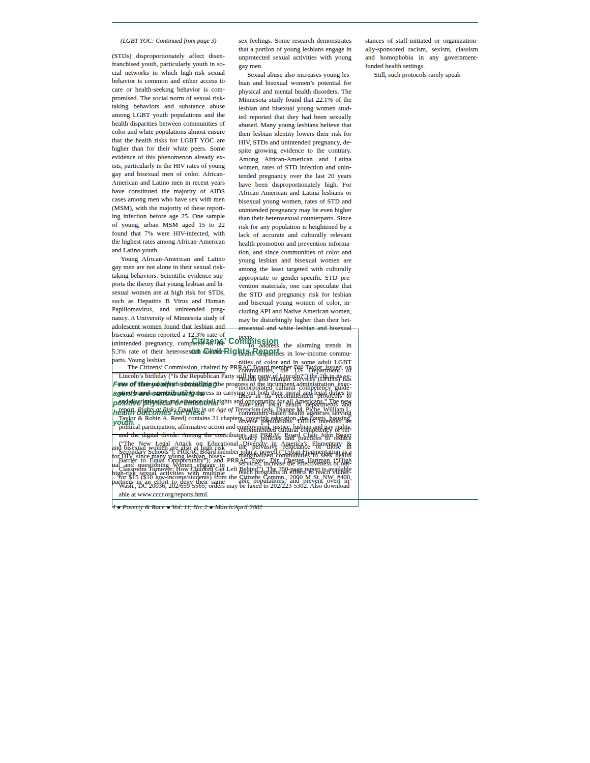(LGBT YOC: Continued from page 3)
(STDs) disproportionately affect disenfranchised youth, particularly youth in social networks in which high-risk sexual behavior is common and either access to care or health-seeking behavior is compromised. The social norm of sexual risk-taking behaviors and substance abuse among LGBT youth populations and the health disparities between communities of color and white populations almost ensure that the health risks for LGBT YOC are higher than for their white peers. Some evidence of this phenomenon already exists, particularly in the HIV rates of young gay and bisexual men of color. African-American and Latino men in recent years have constituted the majority of AIDS cases among men who have sex with men (MSM), with the majority of these reporting infection before age 25. One sample of young, urban MSM aged 15 to 22 found that 7% were HIV-infected, with the highest rates among African-American and Latino youth.
Young African-American and Latino gay men are not alone in their sexual risk-taking behaviors. Scientific evidence supports the theory that young lesbian and bisexual women are at high risk for STDs, such as Hepatitis B Virus and Human Papillomavirus, and unintended pregnancy. A University of Minnesota study of adolescent women found that lesbian and bisexual women reported a 12.3% rate of unintended pregnancy, compared to the 5.3% rate of their heterosexual counterparts. Young lesbian
Few of the youths’ socializing agents are contributing to positive physical or emotional health outcomes for these youth.
and bisexual women are also at high risk for HIV, since many young lesbian, bisexual and questioning women engage in high-risk sexual activities with multiple partners in an effort to deny their same sex feelings. Some research demonstrates that a portion of young lesbians engage in unprotected sexual activities with young gay men.
Sexual abuse also increases young lesbian and bisexual women’s potential for physical and mental health disorders. The Minnesota study found that 22.1% of the lesbian and bisexual young women studied reported that they had been sexually abused. Many young lesbians believe that their lesbian identity lowers their risk for HIV, STDs and unintended pregnancy, despite growing evidence to the contrary. Among African-American and Latina women, rates of STD infection and unintended pregnancy over the last 20 years have been disproportionately high. For African-American and Latina lesbians or bisexual young women, rates of STD and unintended pregnancy may be even higher than their heterosexual counterparts. Since risk for any population is heightened by a lack of accurate and culturally relevant health promotion and prevention information, and since communities of color and young lesbian and bisexual women are among the least targeted with culturally appropriate or gender-specific STD prevention materials, one can speculate that the STD and pregnancy risk for lesbian and bisexual young women of color, including API and Native American women, may be disturbingly higher than their heterosexual and white lesbian and bisexual peers.
To address the alarming trends in health disparities in low-income communities of color and in some adult LGBT communities, the US Department of Health and Human Services (DHHS) has incorporated cultural competency guidelines in its recommended protocols to state and local health departments and community-based health agencies serving diverse populations. DHHS intended its recommended cultural competency or relevancy policies and practices to reduce the pervasive reluctance of those in marginalized communities to seek health services; increase the effectiveness of outreach programs in efforts to reach vulnerable populations; and prevent overt instances of staff-initiated or organizationally-sponsored racism, sexism, classism and homophobia in any government-funded health settings.
Still, such protocols rarely speak
Citizens’ Commission
on Civil Rights Report
The Citizens’ Commission, chaired by PRRAC Board member Bill Taylor, issued, on Lincoln’s birthday (“Is the Republican Party still the party of Lincoln?”) the 7th in its series of biannual reports chronicling “the progress of the incumbent administration, executive branch agencies and Congress in carrying out both their moral and legal duties to end discrimination and advance civil rights and opportunity for all Americans.” The new report, Rights at Risk: Equality in an Age of Terrorism (eds. Dianne M. Piche, William L. Taylor & Robin A. Reed) contains 21 chapters, covering education, the courts, housing, political participation, affirmative action and employment, justice, lesbian and gay rights, and the digital divide. Among the contributors are PRRAC Board Chair John Boger (“The New Legal Attack on Educational Diversity in America’s Elementary & Secondary Schools”); PRRAC Board member john a. powell (“Urban Fragmentation as a Barrier to Equal Oppportunity”); and PRRAC Exec. Dir. Chester Hartman (“High Classroom Turnover: How Children Get Left Behind”). The 350-page report is available for $15 ($10 low-income/students) from the Citizens Commn., 2000 M St. NW, #400, Wash., DC 20036, 202/659-5565; orders may be faxed to 202/223-5302. Also downloadable at www.cccr.org/reports.html.
4 ● Poverty & Race ● Vol. 11, No. 2 ● March/April 2002